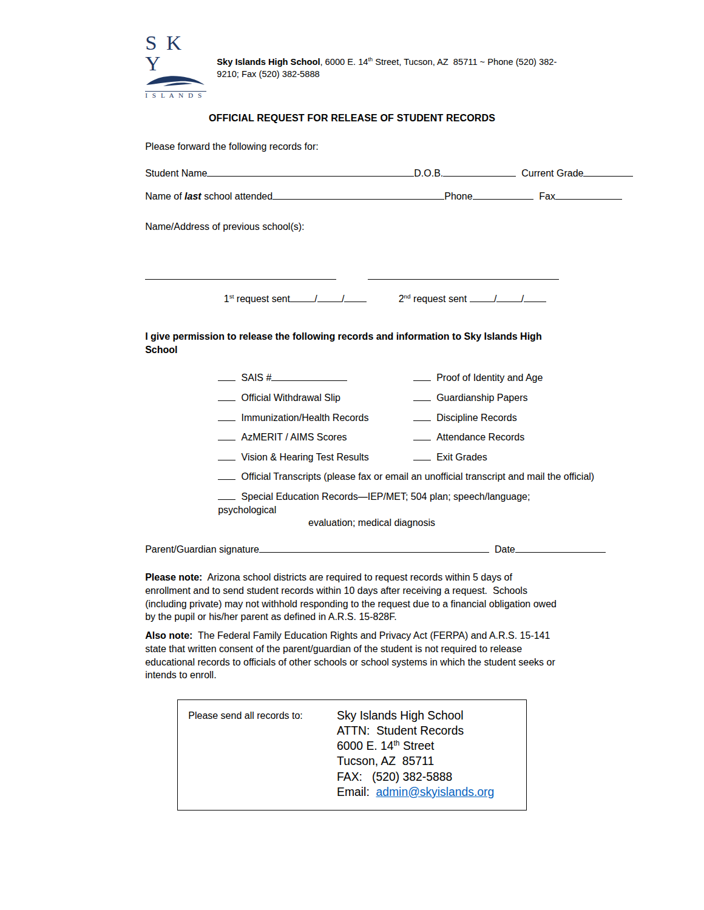S K Y I S L A N D S
Sky Islands High School, 6000 E. 14th Street, Tucson, AZ 85711 ~ Phone (520) 382-9210; Fax (520) 382-5888
OFFICIAL REQUEST FOR RELEASE OF STUDENT RECORDS
Please forward the following records for:
Student Name D.O.B. Current Grade
Name of last school attended Phone Fax
Name/Address of previous school(s):
1st request sent / / 2nd request sent / /
I give permission to release the following records and information to Sky Islands High School
SAIS #
Proof of Identity and Age
Official Withdrawal Slip
Guardianship Papers
Immunization/Health Records
Discipline Records
AzMERIT / AIMS Scores
Attendance Records
Vision & Hearing Test Results
Exit Grades
Official Transcripts (please fax or email an unofficial transcript and mail the official)
Special Education Records—IEP/MET; 504 plan; speech/language; psychological evaluation; medical diagnosis
Parent/Guardian signature Date
Please note: Arizona school districts are required to request records within 5 days of enrollment and to send student records within 10 days after receiving a request. Schools (including private) may not withhold responding to the request due to a financial obligation owed by the pupil or his/her parent as defined in A.R.S. 15-828F.
Also note: The Federal Family Education Rights and Privacy Act (FERPA) and A.R.S. 15-141 state that written consent of the parent/guardian of the student is not required to release educational records to officials of other schools or school systems in which the student seeks or intends to enroll.
Please send all records to:
Sky Islands High School
ATTN: Student Records
6000 E. 14th Street
Tucson, AZ 85711
FAX: (520) 382-5888
Email: admin@skyislands.org